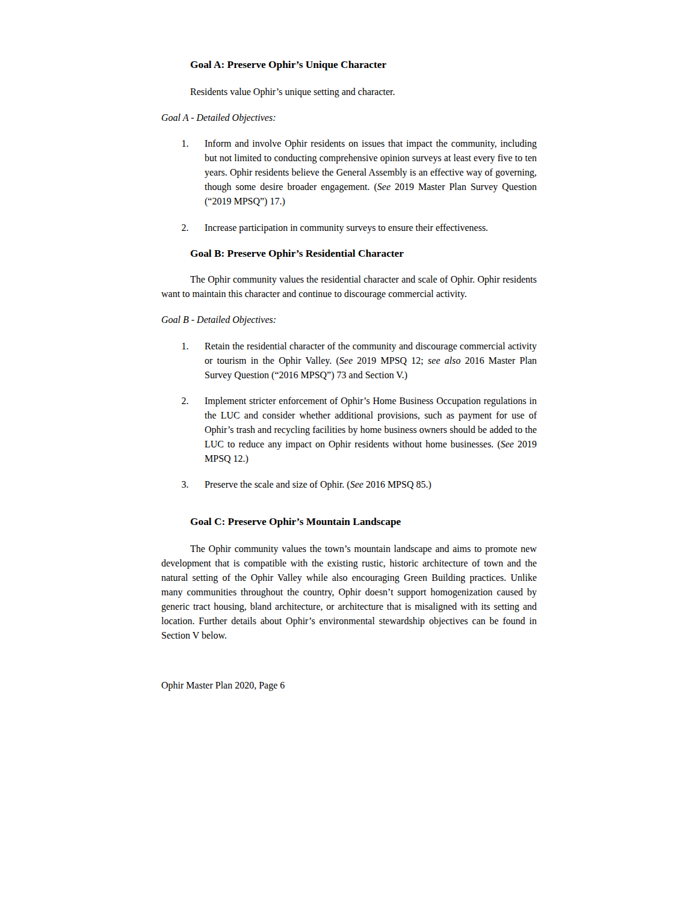Goal A: Preserve Ophir’s Unique Character
Residents value Ophir’s unique setting and character.
Goal A - Detailed Objectives:
Inform and involve Ophir residents on issues that impact the community, including but not limited to conducting comprehensive opinion surveys at least every five to ten years. Ophir residents believe the General Assembly is an effective way of governing, though some desire broader engagement. (See 2019 Master Plan Survey Question (“2019 MPSQ”) 17.)
Increase participation in community surveys to ensure their effectiveness.
Goal B: Preserve Ophir’s Residential Character
The Ophir community values the residential character and scale of Ophir. Ophir residents want to maintain this character and continue to discourage commercial activity.
Goal B - Detailed Objectives:
Retain the residential character of the community and discourage commercial activity or tourism in the Ophir Valley. (See 2019 MPSQ 12; see also 2016 Master Plan Survey Question (“2016 MPSQ”) 73 and Section V.)
Implement stricter enforcement of Ophir’s Home Business Occupation regulations in the LUC and consider whether additional provisions, such as payment for use of Ophir’s trash and recycling facilities by home business owners should be added to the LUC to reduce any impact on Ophir residents without home businesses. (See 2019 MPSQ 12.)
Preserve the scale and size of Ophir. (See 2016 MPSQ 85.)
Goal C: Preserve Ophir’s Mountain Landscape
The Ophir community values the town’s mountain landscape and aims to promote new development that is compatible with the existing rustic, historic architecture of town and the natural setting of the Ophir Valley while also encouraging Green Building practices. Unlike many communities throughout the country, Ophir doesn’t support homogenization caused by generic tract housing, bland architecture, or architecture that is misaligned with its setting and location. Further details about Ophir’s environmental stewardship objectives can be found in Section V below.
Ophir Master Plan 2020, Page 6